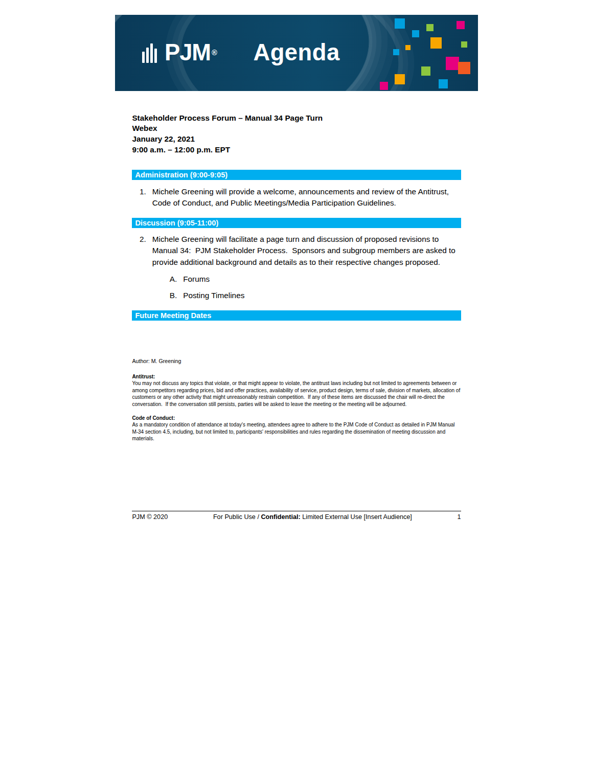PJM®
Agenda
Stakeholder Process Forum – Manual 34 Page Turn
Webex
January 22, 2021
9:00 a.m. – 12:00 p.m. EPT
Administration (9:00-9:05)
Michele Greening will provide a welcome, announcements and review of the Antitrust, Code of Conduct, and Public Meetings/Media Participation Guidelines.
Discussion (9:05-11:00)
Michele Greening will facilitate a page turn and discussion of proposed revisions to Manual 34: PJM Stakeholder Process. Sponsors and subgroup members are asked to provide additional background and details as to their respective changes proposed.
Forums
Posting Timelines
Future Meeting Dates
Author: M. Greening
Antitrust:
You may not discuss any topics that violate, or that might appear to violate, the antitrust laws including but not limited to agreements between or among competitors regarding prices, bid and offer practices, availability of service, product design, terms of sale, division of markets, allocation of customers or any other activity that might unreasonably restrain competition. If any of these items are discussed the chair will re-direct the conversation. If the conversation still persists, parties will be asked to leave the meeting or the meeting will be adjourned.
Code of Conduct:
As a mandatory condition of attendance at today's meeting, attendees agree to adhere to the PJM Code of Conduct as detailed in PJM Manual M-34 section 4.5, including, but not limited to, participants' responsibilities and rules regarding the dissemination of meeting discussion and materials.
PJM © 2020
For Public Use / Confidential: Limited External Use [Insert Audience]
1